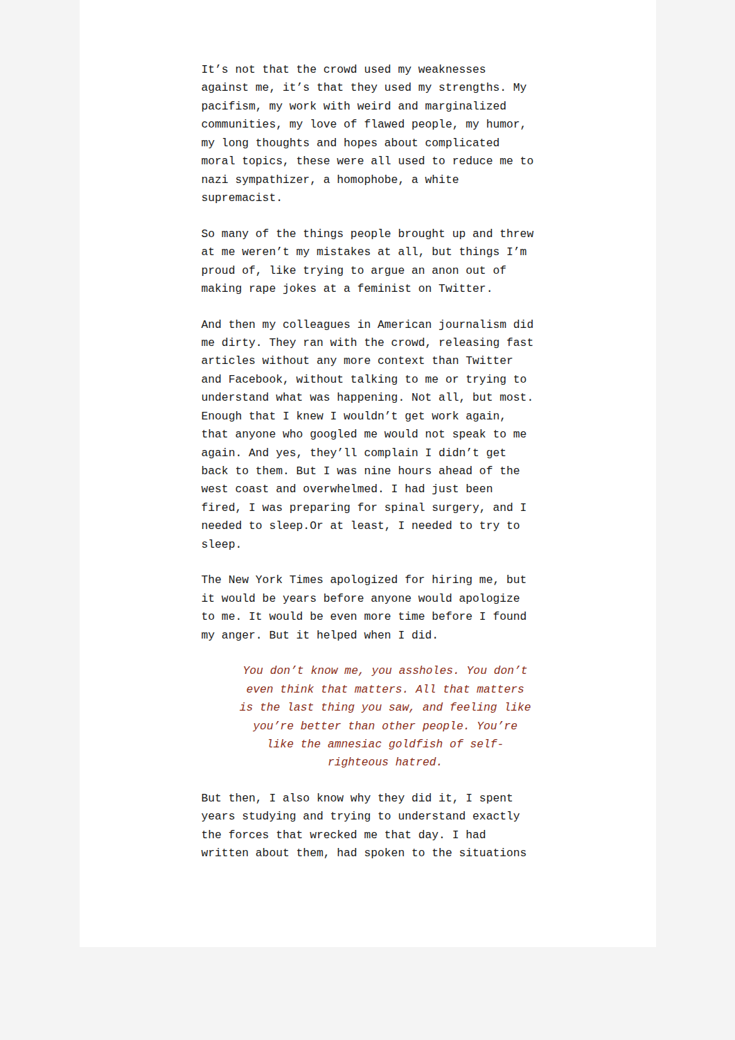It’s not that the crowd used my weaknesses against me, it’s that they used my strengths. My pacifism, my work with weird and marginalized communities, my love of flawed people, my humor, my long thoughts and hopes about complicated moral topics, these were all used to reduce me to nazi sympathizer, a homophobe, a white supremacist.
So many of the things people brought up and threw at me weren’t my mistakes at all, but things I’m proud of, like trying to argue an anon out of making rape jokes at a feminist on Twitter.
And then my colleagues in American journalism did me dirty. They ran with the crowd, releasing fast articles without any more context than Twitter and Facebook, without talking to me or trying to understand what was happening. Not all, but most. Enough that I knew I wouldn’t get work again, that anyone who googled me would not speak to me again. And yes, they’ll complain I didn’t get back to them. But I was nine hours ahead of the west coast and overwhelmed. I had just been fired, I was preparing for spinal surgery, and I needed to sleep.Or at least, I needed to try to sleep.
The New York Times apologized for hiring me, but it would be years before anyone would apologize to me. It would be even more time before I found my anger. But it helped when I did.
You don’t know me, you assholes. You don’t even think that matters. All that matters is the last thing you saw, and feeling like you’re better than other people. You’re like the amnesiac goldfish of self-righteous hatred.
But then, I also know why they did it, I spent years studying and trying to understand exactly the forces that wrecked me that day. I had written about them, had spoken to the situations